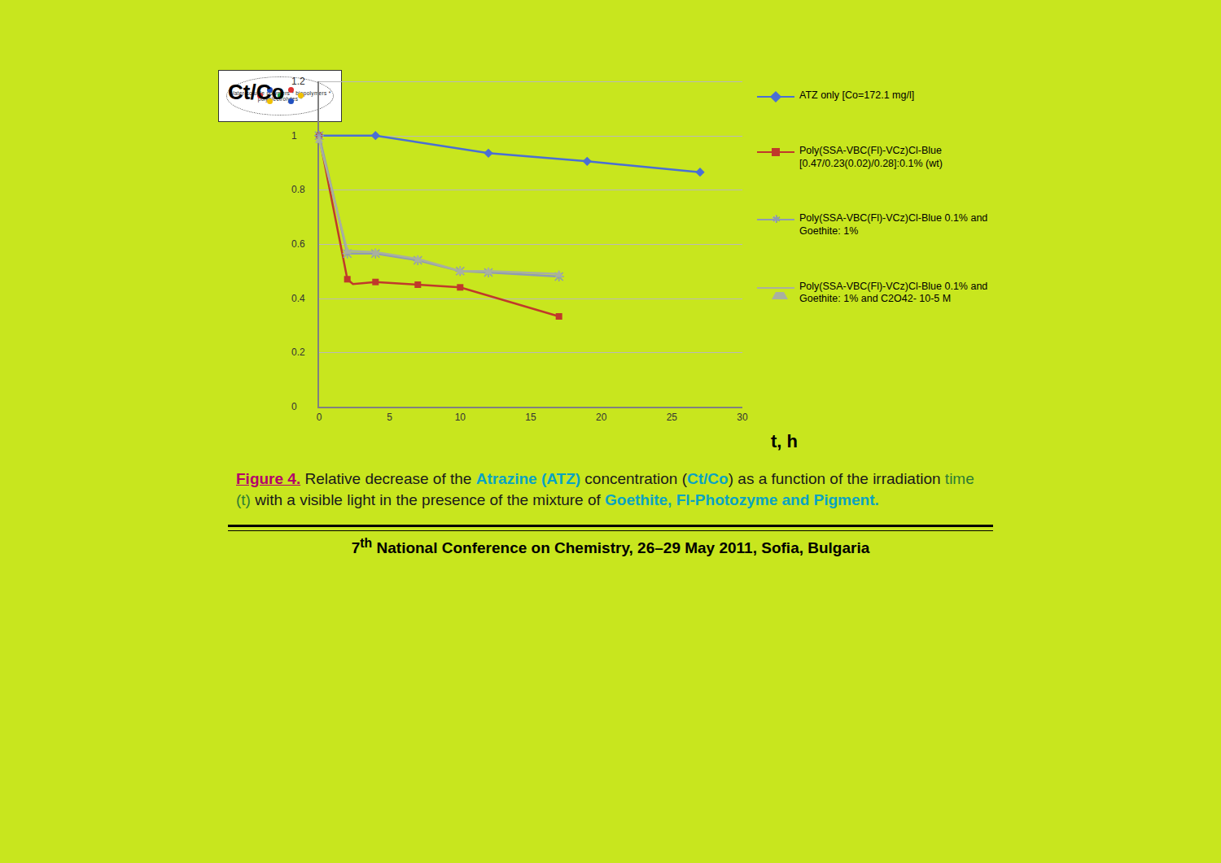Water-soluble polymers * biopolymers * polyelectrolytes *
Ct/Co
t, h
1.2
1
0.8
0.6
0.4
0.2
0
0
5
10
15
20
25
30
ATZ only [Co=172.1 mg/l]
Poly(SSA-VBC(Fl)-VCz)Cl-Blue
[0.47/0.23(0.02)/0.28]:0.1% (wt)
✱
Poly(SSA-VBC(Fl)-VCz)Cl-Blue 0.1% and
Goethite: 1%
Poly(SSA-VBC(Fl)-VCz)Cl-Blue 0.1% and
Goethite: 1% and C2O42- 10-5 M
Figure 4. Relative decrease of the Atrazine (ATZ) concentration (Ct/Co) as a function of the irradiation time (t) with a visible light in the presence of the mixture of Goethite, Fl-Photozyme and Pigment.
7th National Conference on Chemistry, 26–29 May 2011, Sofia, Bulgaria